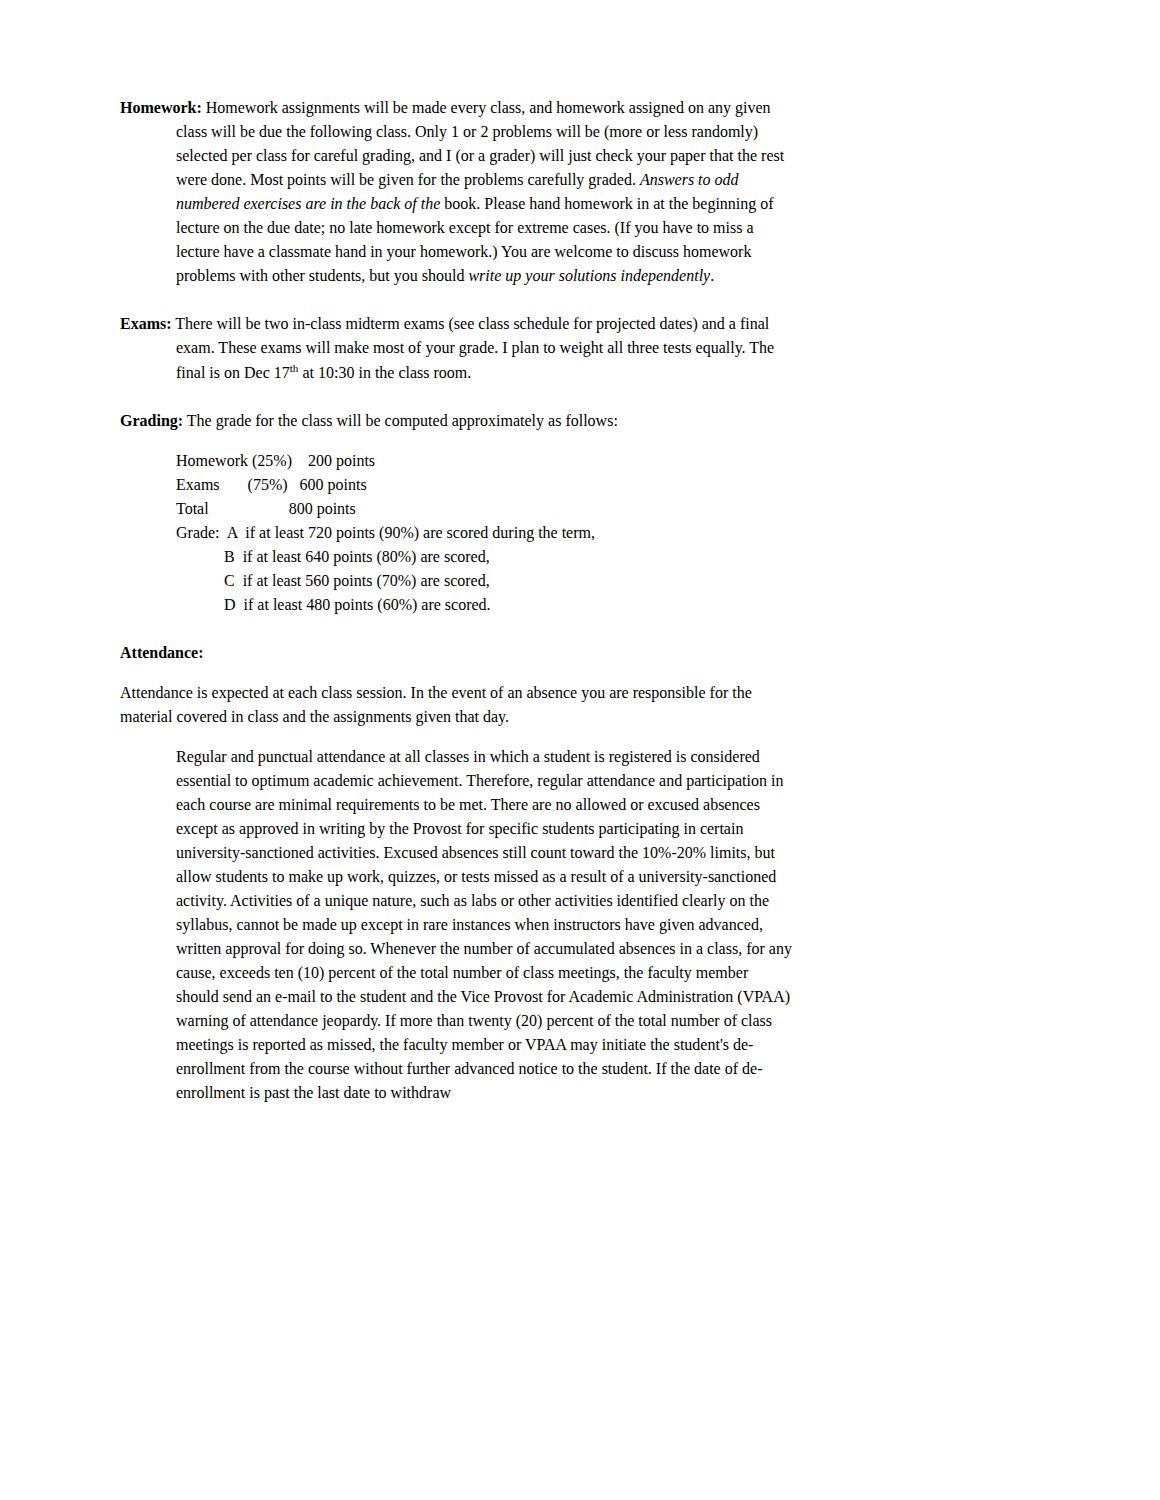Homework: Homework assignments will be made every class, and homework assigned on any given class will be due the following class. Only 1 or 2 problems will be (more or less randomly) selected per class for careful grading, and I (or a grader) will just check your paper that the rest were done. Most points will be given for the problems carefully graded. Answers to odd numbered exercises are in the back of the book. Please hand homework in at the beginning of lecture on the due date; no late homework except for extreme cases. (If you have to miss a lecture have a classmate hand in your homework.) You are welcome to discuss homework problems with other students, but you should write up your solutions independently.
Exams: There will be two in-class midterm exams (see class schedule for projected dates) and a final exam. These exams will make most of your grade. I plan to weight all three tests equally. The final is on Dec 17th at 10:30 in the class room.
Grading: The grade for the class will be computed approximately as follows:
Homework (25%) 200 points
Exams (75%) 600 points
Total 800 points
Grade: A if at least 720 points (90%) are scored during the term,
B if at least 640 points (80%) are scored,
C if at least 560 points (70%) are scored,
D if at least 480 points (60%) are scored.
Attendance:
Attendance is expected at each class session. In the event of an absence you are responsible for the material covered in class and the assignments given that day.
Regular and punctual attendance at all classes in which a student is registered is considered essential to optimum academic achievement. Therefore, regular attendance and participation in each course are minimal requirements to be met. There are no allowed or excused absences except as approved in writing by the Provost for specific students participating in certain university-sanctioned activities. Excused absences still count toward the 10%-20% limits, but allow students to make up work, quizzes, or tests missed as a result of a university-sanctioned activity. Activities of a unique nature, such as labs or other activities identified clearly on the syllabus, cannot be made up except in rare instances when instructors have given advanced, written approval for doing so. Whenever the number of accumulated absences in a class, for any cause, exceeds ten (10) percent of the total number of class meetings, the faculty member should send an e-mail to the student and the Vice Provost for Academic Administration (VPAA) warning of attendance jeopardy. If more than twenty (20) percent of the total number of class meetings is reported as missed, the faculty member or VPAA may initiate the student's de-enrollment from the course without further advanced notice to the student. If the date of de-enrollment is past the last date to withdraw